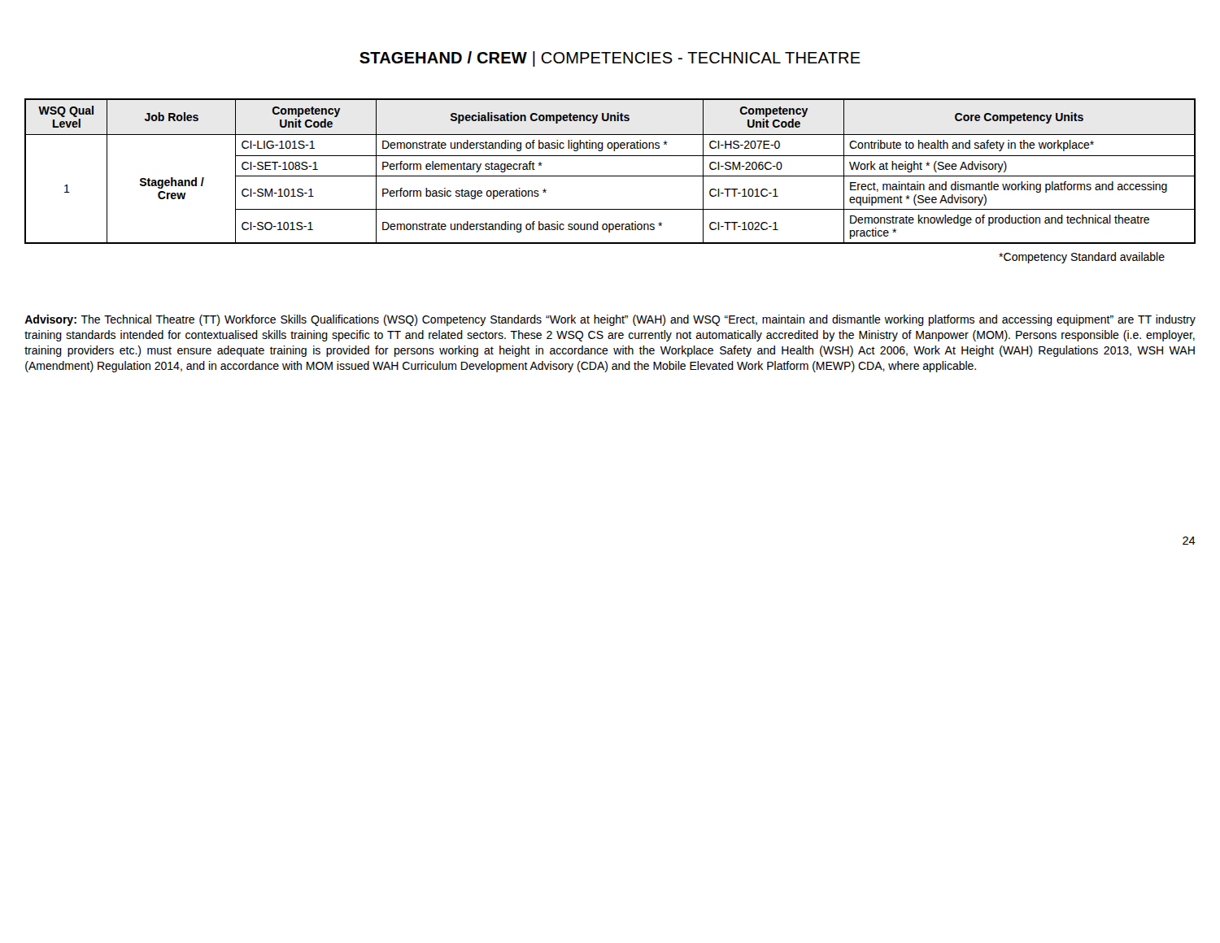STAGEHAND / CREW | COMPETENCIES - TECHNICAL THEATRE
| WSQ Qual Level | Job Roles | Competency Unit Code | Specialisation Competency Units | Competency Unit Code | Core Competency Units |
| --- | --- | --- | --- | --- | --- |
| 1 | Stagehand / Crew | CI-LIG-101S-1 | Demonstrate understanding of basic lighting operations * | CI-HS-207E-0 | Contribute to health and safety in the workplace* |
| CI-SET-108S-1 | Perform elementary stagecraft * | CI-SM-206C-0 | Work at height * (See Advisory) |
| CI-SM-101S-1 | Perform basic stage operations * | CI-TT-101C-1 | Erect, maintain and dismantle working platforms and accessing equipment * (See Advisory) |
| CI-SO-101S-1 | Demonstrate understanding of basic sound operations * | CI-TT-102C-1 | Demonstrate knowledge of production and technical theatre practice * |
*Competency Standard available
Advisory: The Technical Theatre (TT) Workforce Skills Qualifications (WSQ) Competency Standards “Work at height” (WAH) and WSQ “Erect, maintain and dismantle working platforms and accessing equipment” are TT industry training standards intended for contextualised skills training specific to TT and related sectors. These 2 WSQ CS are currently not automatically accredited by the Ministry of Manpower (MOM). Persons responsible (i.e. employer, training providers etc.) must ensure adequate training is provided for persons working at height in accordance with the Workplace Safety and Health (WSH) Act 2006, Work At Height (WAH) Regulations 2013, WSH WAH (Amendment) Regulation 2014, and in accordance with MOM issued WAH Curriculum Development Advisory (CDA) and the Mobile Elevated Work Platform (MEWP) CDA, where applicable.
24